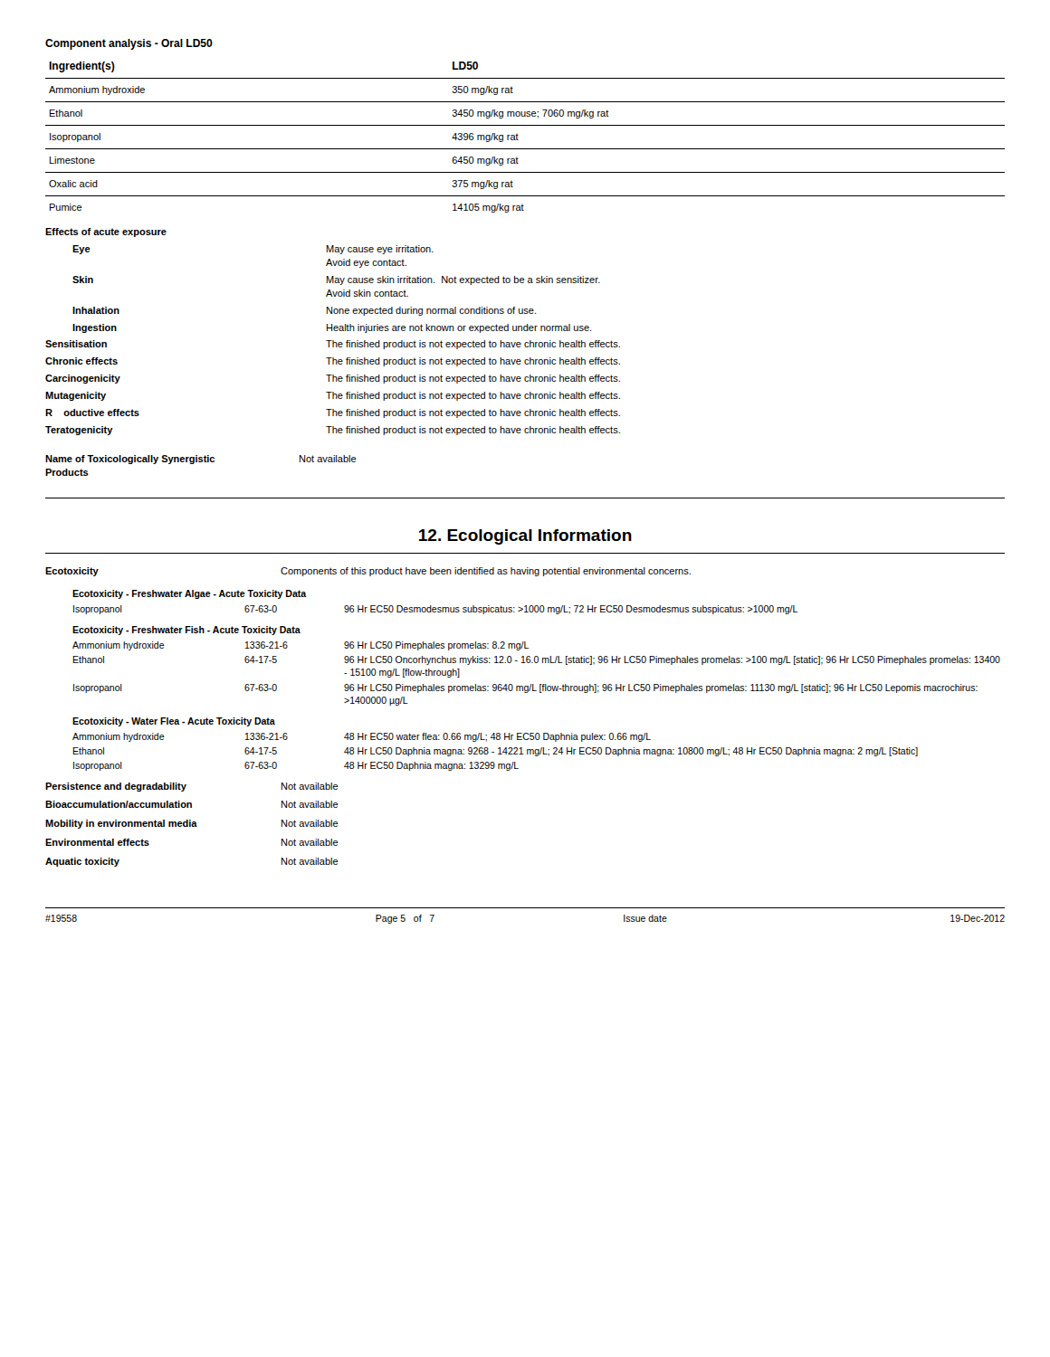Component analysis - Oral LD50
| Ingredient(s) | LD50 |
| --- | --- |
| Ammonium hydroxide | 350 mg/kg rat |
| Ethanol | 3450 mg/kg mouse; 7060 mg/kg rat |
| Isopropanol | 4396 mg/kg rat |
| Limestone | 6450 mg/kg rat |
| Oxalic acid | 375 mg/kg rat |
| Pumice | 14105 mg/kg rat |
| Effects of acute exposure | |
| Eye | May cause eye irritation. Avoid eye contact. |
| Skin | May cause skin irritation. Not expected to be a skin sensitizer. Avoid skin contact. |
| Inhalation | None expected during normal conditions of use. |
| Ingestion | Health injuries are not known or expected under normal use. |
| Sensitisation | The finished product is not expected to have chronic health effects. |
| Chronic effects | The finished product is not expected to have chronic health effects. |
| Carcinogenicity | The finished product is not expected to have chronic health effects. |
| Mutagenicity | The finished product is not expected to have chronic health effects. |
| R oductive effects | The finished product is not expected to have chronic health effects. |
| Teratogenicity | The finished product is not expected to have chronic health effects. |
| Name of Toxicologically Synergistic Products | Not available |
12. Ecological Information
| Ecotoxicity | Components of this product have been identified as having potential environmental concerns. |
Ecotoxicity - Freshwater Algae - Acute Toxicity Data
| Isopropanol | 67-63-0 | 96 Hr EC50 Desmodesmus subspicatus: >1000 mg/L; 72 Hr EC50 Desmodesmus subspicatus: >1000 mg/L |
Ecotoxicity - Freshwater Fish - Acute Toxicity Data
| Ammonium hydroxide | 1336-21-6 | 96 Hr LC50 Pimephales promelas: 8.2 mg/L |
| Ethanol | 64-17-5 | 96 Hr LC50 Oncorhynchus mykiss: 12.0 - 16.0 mL/L [static]; 96 Hr LC50 Pimephales promelas: >100 mg/L [static]; 96 Hr LC50 Pimephales promelas: 13400 - 15100 mg/L [flow-through] |
| Isopropanol | 67-63-0 | 96 Hr LC50 Pimephales promelas: 9640 mg/L [flow-through]; 96 Hr LC50 Pimephales promelas: 11130 mg/L [static]; 96 Hr LC50 Lepomis macrochirus: >1400000 µg/L |
Ecotoxicity - Water Flea - Acute Toxicity Data
| Ammonium hydroxide | 1336-21-6 | 48 Hr EC50 water flea: 0.66 mg/L; 48 Hr EC50 Daphnia pulex: 0.66 mg/L |
| Ethanol | 64-17-5 | 48 Hr LC50 Daphnia magna: 9268 - 14221 mg/L; 24 Hr EC50 Daphnia magna: 10800 mg/L; 48 Hr EC50 Daphnia magna: 2 mg/L [Static] |
| Isopropanol | 67-63-0 | 48 Hr EC50 Daphnia magna: 13299 mg/L |
| Persistence and degradability | Not available |
| Bioaccumulation/accumulation | Not available |
| Mobility in environmental media | Not available |
| Environmental effects | Not available |
| Aquatic toxicity | Not available |
| #19558 | Page 5 of 7 | Issue date | 19-Dec-2012 |